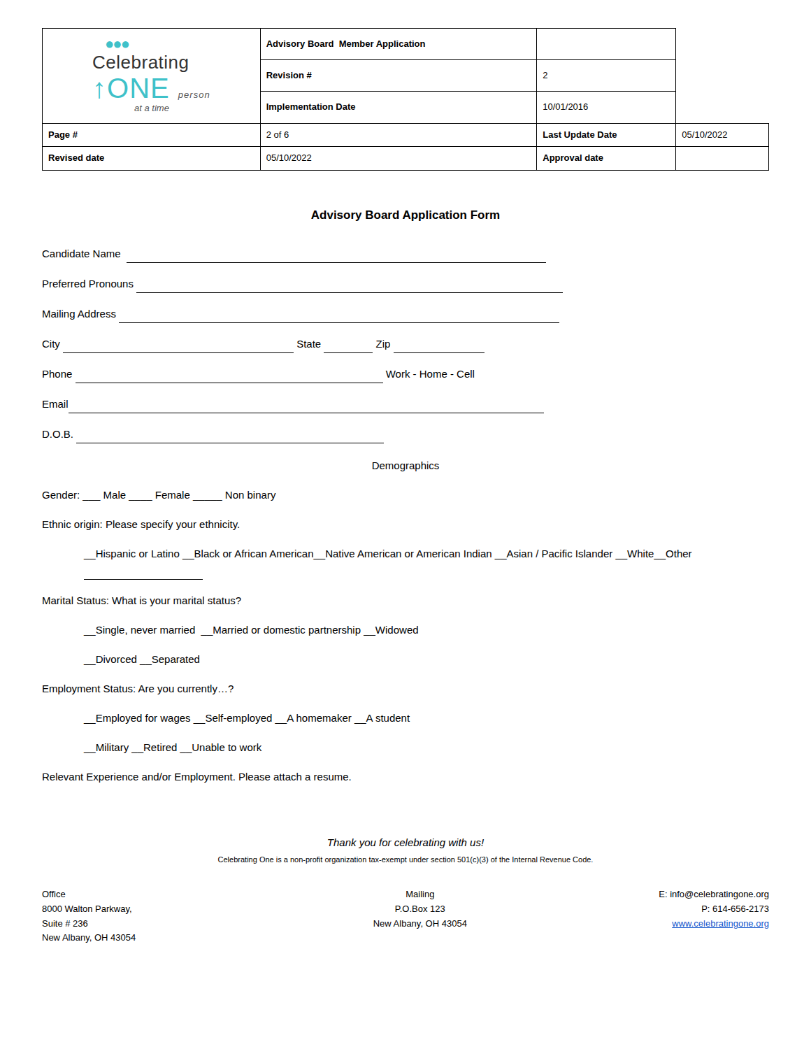| ●●● Celebrating ↑ONE person at a time | Advisory Board Member Application | |
| Revision # | 2 |
| Implementation Date | 10/01/2016 |
| Page # | 2 of 6 | Last Update Date | 05/10/2022 |
| Revised date | 05/10/2022 | Approval date | |
Advisory Board Application Form
Candidate Name
Preferred Pronouns
Mailing Address
City State Zip
Phone Work - Home - Cell
Email
D.O.B.
Demographics
Gender: ___ Male ____ Female _____ Non binary
Ethnic origin: Please specify your ethnicity.
__Hispanic or Latino __Black or African American__Native American or American Indian __Asian / Pacific Islander __White__Other
Marital Status: What is your marital status?
__Single, never married __Married or domestic partnership __Widowed
__Divorced __Separated
Employment Status: Are you currently…?
__Employed for wages __Self-employed __A homemaker __A student
__Military __Retired __Unable to work
Relevant Experience and/or Employment. Please attach a resume.
Thank you for celebrating with us!
Celebrating One is a non-profit organization tax-exempt under section 501(c)(3) of the Internal Revenue Code.
| Office | Mailing | E: info@celebratingone.org |
| 8000 Walton Parkway, | P.O.Box 123 | P: 614-656-2173 |
| Suite # 236 | New Albany, OH 43054 | www.celebratingone.org |
| New Albany, OH 43054 | | |